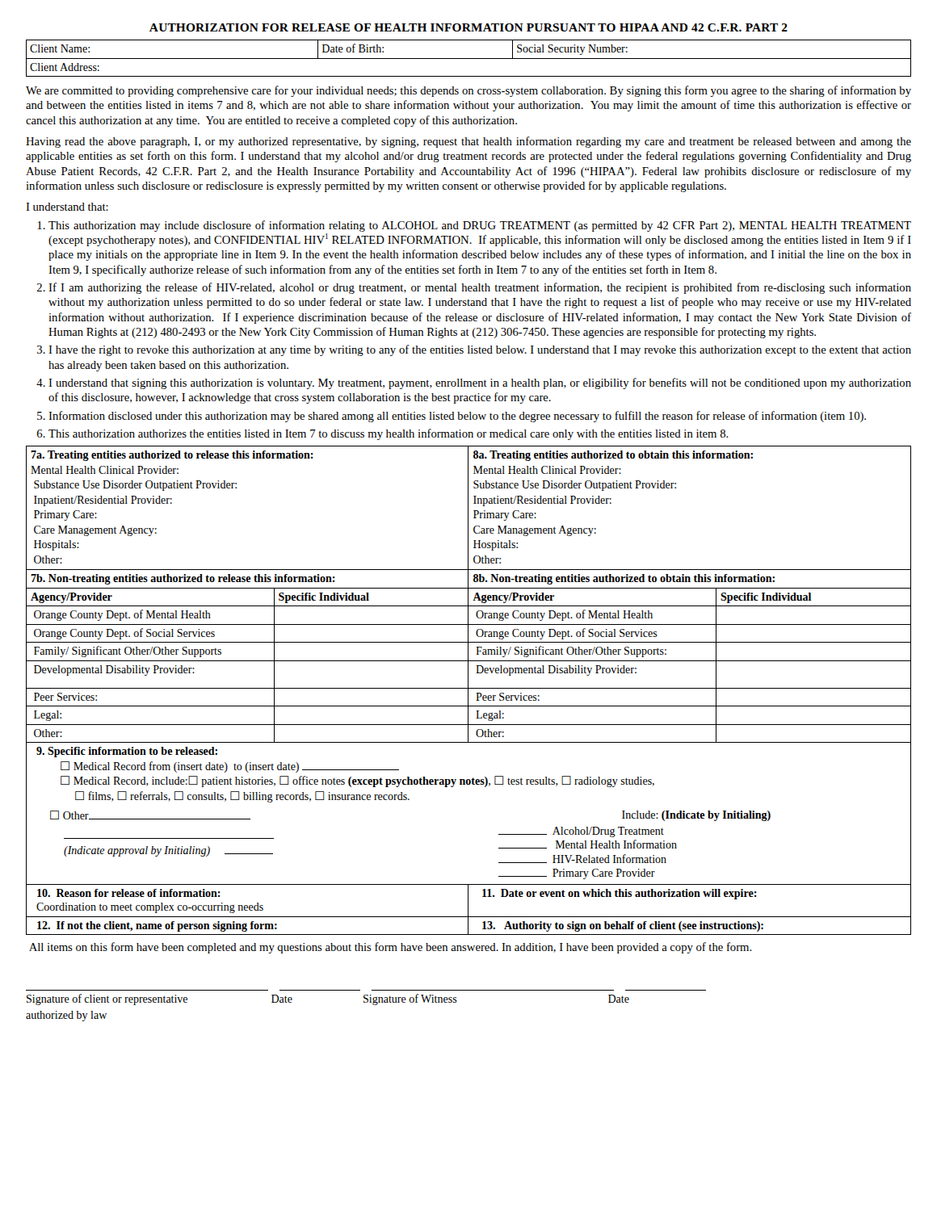AUTHORIZATION FOR RELEASE OF HEALTH INFORMATION PURSUANT TO HIPAA AND 42 C.F.R. PART 2
| Client Name: | Date of Birth: | Social Security Number: |
| Client Address: |
We are committed to providing comprehensive care for your individual needs; this depends on cross-system collaboration. By signing this form you agree to the sharing of information by and between the entities listed in items 7 and 8, which are not able to share information without your authorization. You may limit the amount of time this authorization is effective or cancel this authorization at any time. You are entitled to receive a completed copy of this authorization.
Having read the above paragraph, I, or my authorized representative, by signing, request that health information regarding my care and treatment be released between and among the applicable entities as set forth on this form. I understand that my alcohol and/or drug treatment records are protected under the federal regulations governing Confidentiality and Drug Abuse Patient Records, 42 C.F.R. Part 2, and the Health Insurance Portability and Accountability Act of 1996 (“HIPAA”). Federal law prohibits disclosure or redisclosure of my information unless such disclosure or redisclosure is expressly permitted by my written consent or otherwise provided for by applicable regulations.
I understand that:
This authorization may include disclosure of information relating to ALCOHOL and DRUG TREATMENT (as permitted by 42 CFR Part 2), MENTAL HEALTH TREATMENT (except psychotherapy notes), and CONFIDENTIAL HIV1 RELATED INFORMATION. If applicable, this information will only be disclosed among the entities listed in Item 9 if I place my initials on the appropriate line in Item 9. In the event the health information described below includes any of these types of information, and I initial the line on the box in Item 9, I specifically authorize release of such information from any of the entities set forth in Item 7 to any of the entities set forth in Item 8.
If I am authorizing the release of HIV-related, alcohol or drug treatment, or mental health treatment information, the recipient is prohibited from re-disclosing such information without my authorization unless permitted to do so under federal or state law. I understand that I have the right to request a list of people who may receive or use my HIV-related information without authorization. If I experience discrimination because of the release or disclosure of HIV-related information, I may contact the New York State Division of Human Rights at (212) 480-2493 or the New York City Commission of Human Rights at (212) 306-7450. These agencies are responsible for protecting my rights.
I have the right to revoke this authorization at any time by writing to any of the entities listed below. I understand that I may revoke this authorization except to the extent that action has already been taken based on this authorization.
I understand that signing this authorization is voluntary. My treatment, payment, enrollment in a health plan, or eligibility for benefits will not be conditioned upon my authorization of this disclosure, however, I acknowledge that cross system collaboration is the best practice for my care.
Information disclosed under this authorization may be shared among all entities listed below to the degree necessary to fulfill the reason for release of information (item 10).
This authorization authorizes the entities listed in Item 7 to discuss my health information or medical care only with the entities listed in item 8.
| 7a. Treating entities authorized to release this information: Mental Health Clinical Provider: Substance Use Disorder Outpatient Provider: Inpatient/Residential Provider: Primary Care: Care Management Agency: Hospitals: Other: | 8a. Treating entities authorized to obtain this information: Mental Health Clinical Provider: Substance Use Disorder Outpatient Provider: Inpatient/Residential Provider: Primary Care: Care Management Agency: Hospitals: Other: |
| 7b. Non-treating entities authorized to release this information: | 8b. Non-treating entities authorized to obtain this information: |
| Agency/Provider | Specific Individual | Agency/Provider | Specific Individual |
| Orange County Dept. of Mental Health | | Orange County Dept. of Mental Health | |
| Orange County Dept. of Social Services | | Orange County Dept. of Social Services | |
| Family/ Significant Other/Other Supports | | Family/ Significant Other/Other Supports: | |
| Developmental Disability Provider: | | Developmental Disability Provider: | |
| Peer Services: | | Peer Services: | |
| Legal: | | Legal: | |
| Other: | | Other: | |
| 9. Specific information to be released: ☐ Medical Record from (insert date) to (insert date) ☐ Medical Record, include: ☐ patient histories, ☐ office notes (except psychotherapy notes) , ☐ test results, ☐ radiology studies, ☐ films, ☐ referrals, ☐ consults, ☐ billing records, ☐ insurance records. / ☐ Other (Indicate approval by Initialing) / Include: (Indicate by Initialing) Alcohol/Drug Treatment Mental Health Information HIV-Related Information Primary Care Provider / |
| 10. Reason for release of information: Coordination to meet complex co-occurring needs | 11. Date or event on which this authorization will expire: |
| 12. If not the client, name of person signing form: | 13. Authority to sign on behalf of client (see instructions): |
All items on this form have been completed and my questions about this form have been answered. In addition, I have been provided a copy of the form.
Signature of client or representative Date Signature of Witness Date
authorized by law